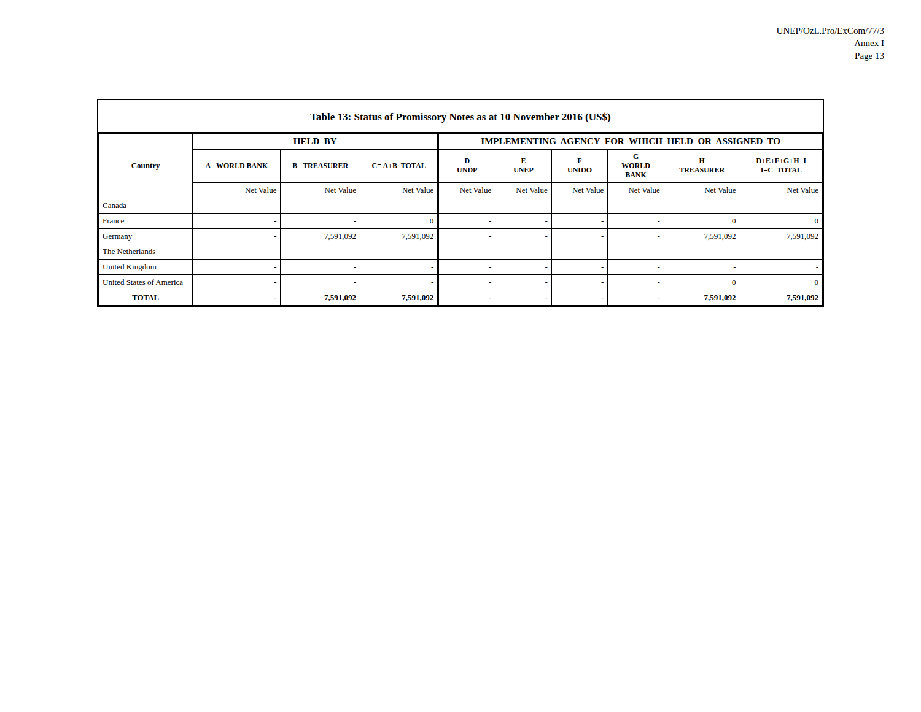UNEP/OzL.Pro/ExCom/77/3
Annex I
Page 13
Table 13: Status of Promissory Notes as at 10 November 2016 (US$)
| Country | HELD BY | IMPLEMENTING AGENCY FOR WHICH HELD OR ASSIGNED TO |
| --- | --- | --- |
| A WORLD BANK | B TREASURER | C= A+B TOTAL | D UNDP | E UNEP | F UNIDO | G WORLD BANK | H TREASURER | D+E+F+G+H=I I=C TOTAL |
| Net Value | Net Value | Net Value | Net Value | Net Value | Net Value | Net Value | Net Value | Net Value |
| Canada | - | - | - | - | - | - | - | - | - |
| France | - | - | 0 | - | - | - | - | 0 | 0 |
| Germany | - | 7,591,092 | 7,591,092 | - | - | - | - | 7,591,092 | 7,591,092 |
| The Netherlands | - | - | - | - | - | - | - | - | - |
| United Kingdom | - | - | - | - | - | - | - | - | - |
| United States of America | - | - | - | - | - | - | - | 0 | 0 |
| TOTAL | - | 7,591,092 | 7,591,092 | - | - | - | - | 7,591,092 | 7,591,092 |